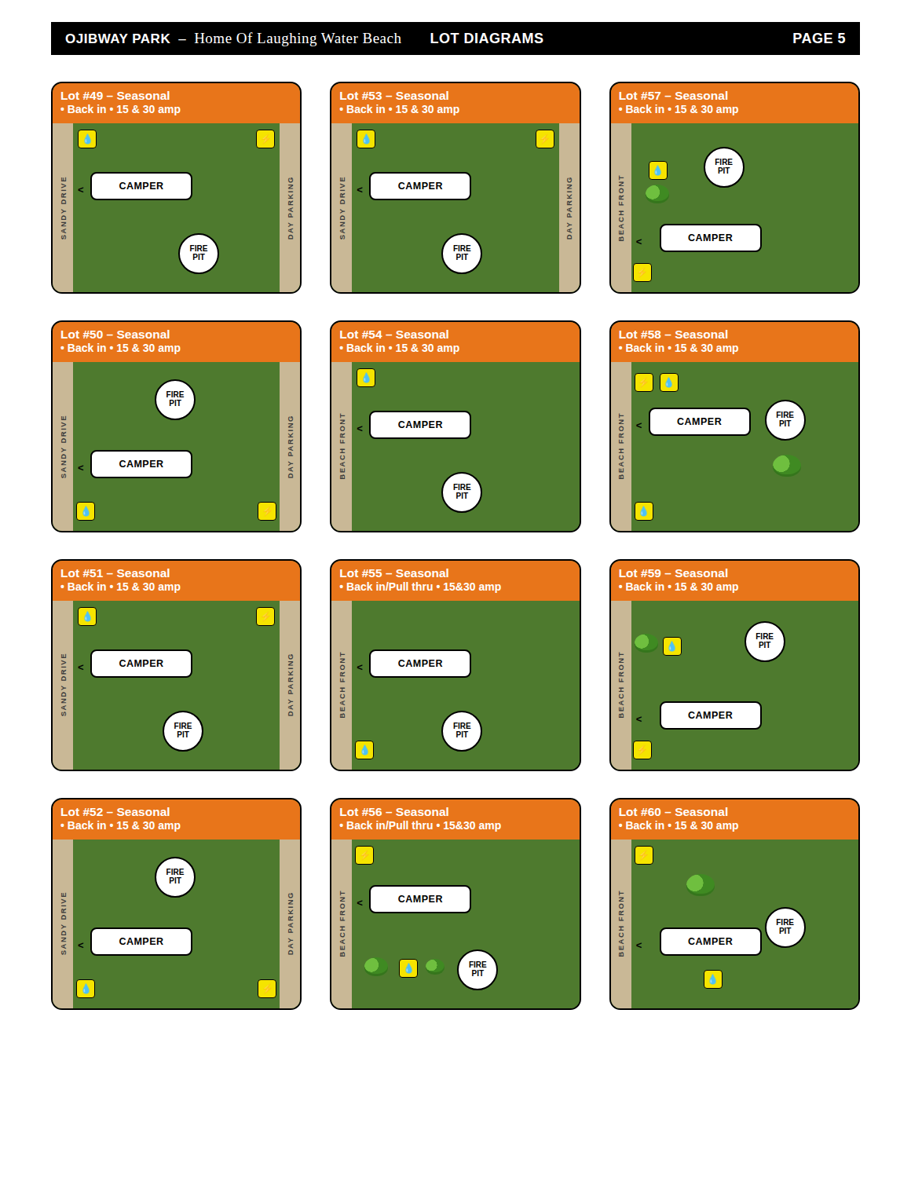OJIBWAY PARK – Home Of Laughing Water Beach LOT DIAGRAMS
PAGE 5
Lot #49 – Seasonal
• Back in • 15 & 30 amp
SANDY DRIVE
DAY PARKING
CAMPER
<
FIRE PIT
Lot #53 – Seasonal
• Back in • 15 & 30 amp
SANDY DRIVE
DAY PARKING
CAMPER
<
FIRE PIT
Lot #57 – Seasonal
• Back in • 15 & 30 amp
BEACH FRONT
FIRE PIT
CAMPER
<
Lot #50 – Seasonal
• Back in • 15 & 30 amp
SANDY DRIVE
DAY PARKING
FIRE PIT
CAMPER
<
Lot #54 – Seasonal
• Back in • 15 & 30 amp
BEACH FRONT
CAMPER
<
FIRE PIT
Lot #58 – Seasonal
• Back in • 15 & 30 amp
BEACH FRONT
CAMPER
<
FIRE PIT
Lot #51 – Seasonal
• Back in • 15 & 30 amp
SANDY DRIVE
DAY PARKING
CAMPER
<
FIRE PIT
Lot #55 – Seasonal
• Back in/Pull thru • 15&30 amp
BEACH FRONT
CAMPER
<
FIRE PIT
Lot #59 – Seasonal
• Back in • 15 & 30 amp
BEACH FRONT
FIRE PIT
CAMPER
<
Lot #52 – Seasonal
• Back in • 15 & 30 amp
SANDY DRIVE
DAY PARKING
FIRE PIT
CAMPER
<
Lot #56 – Seasonal
• Back in/Pull thru • 15&30 amp
BEACH FRONT
CAMPER
<
FIRE PIT
Lot #60 – Seasonal
• Back in • 15 & 30 amp
BEACH FRONT
FIRE PIT
CAMPER
<